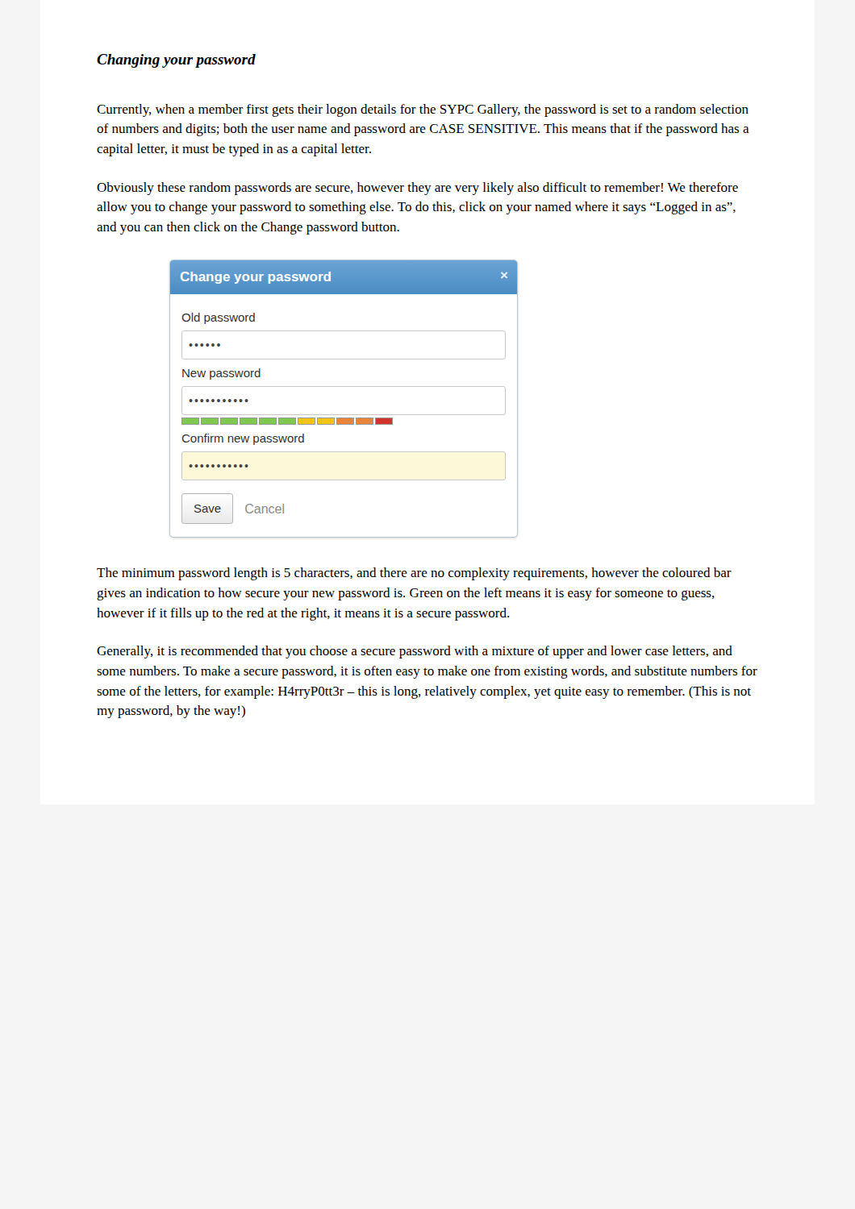Changing your password
Currently, when a member first gets their logon details for the SYPC Gallery, the password is set to a random selection of numbers and digits; both the user name and password are CASE SENSITIVE. This means that if the password has a capital letter, it must be typed in as a capital letter.
Obviously these random passwords are secure, however they are very likely also difficult to remember! We therefore allow you to change your password to something else. To do this, click on your named where it says “Logged in as”, and you can then click on the Change password button.
Change your password×
Old password
••••••
New password
•••••••••••
Confirm new password
•••••••••••
Save Cancel
The minimum password length is 5 characters, and there are no complexity requirements, however the coloured bar gives an indication to how secure your new password is. Green on the left means it is easy for someone to guess, however if it fills up to the red at the right, it means it is a secure password.
Generally, it is recommended that you choose a secure password with a mixture of upper and lower case letters, and some numbers. To make a secure password, it is often easy to make one from existing words, and substitute numbers for some of the letters, for example: H4rryP0tt3r – this is long, relatively complex, yet quite easy to remember. (This is not my password, by the way!)